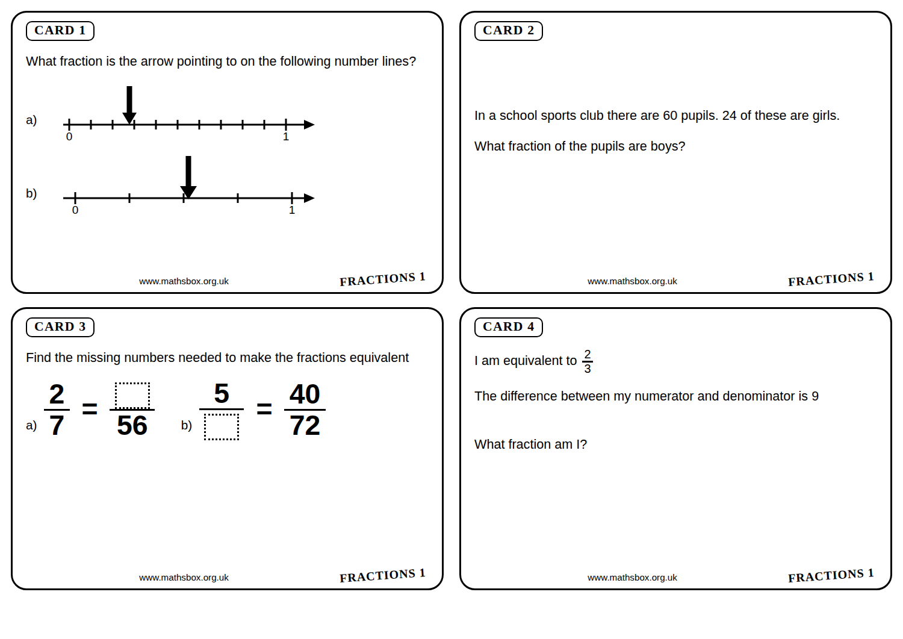CARD 1
What fraction is the arrow pointing to on the following number lines?
a) 0 1
b) 0 1
www.mathsbox.org.uk FRACTIONS 1
CARD 2
In a school sports club there are 60 pupils. 24 of these are girls.
What fraction of the pupils are boys?
www.mathsbox.org.uk FRACTIONS 1
CARD 3
Find the missing numbers needed to make the fractions equivalent
a) 27 = 56 b) 5 = 4072
www.mathsbox.org.uk FRACTIONS 1
CARD 4
I am equivalent to 23
The difference between my numerator and denominator is 9
What fraction am I?
www.mathsbox.org.uk FRACTIONS 1